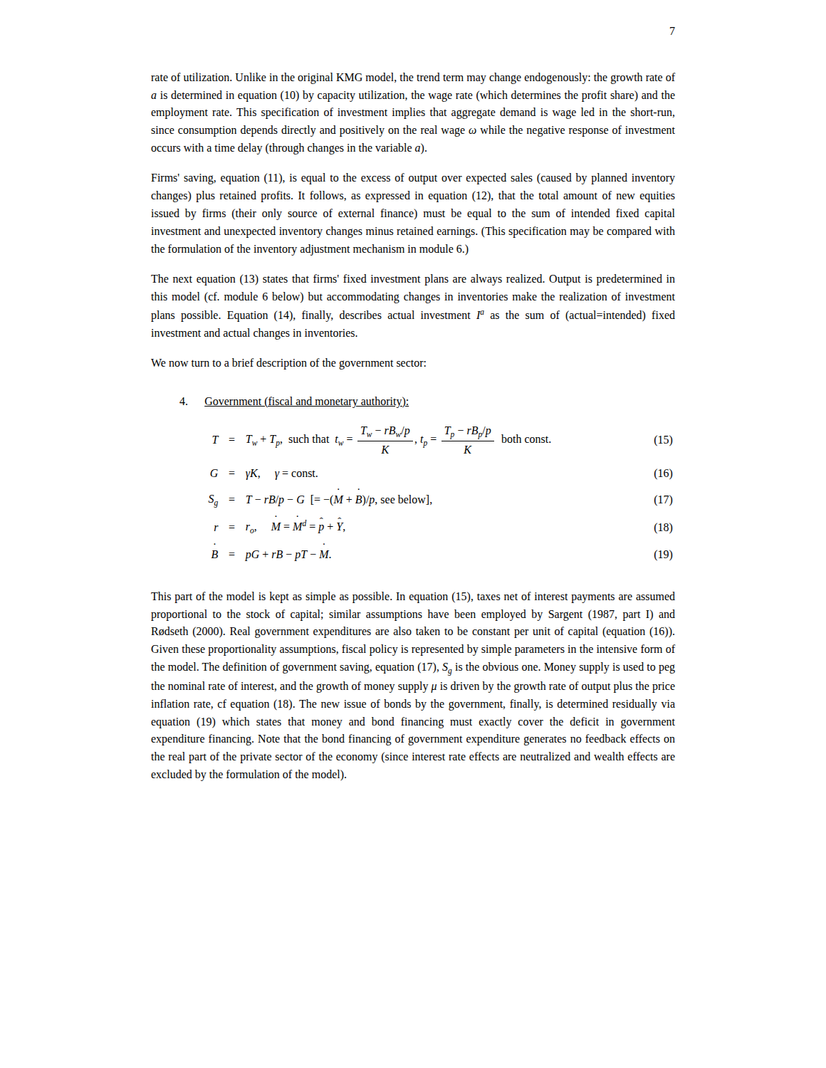7
rate of utilization. Unlike in the original KMG model, the trend term may change endogenously: the growth rate of a is determined in equation (10) by capacity utilization, the wage rate (which determines the profit share) and the employment rate. This specification of investment implies that aggregate demand is wage led in the short-run, since consumption depends directly and positively on the real wage ω while the negative response of investment occurs with a time delay (through changes in the variable a).
Firms' saving, equation (11), is equal to the excess of output over expected sales (caused by planned inventory changes) plus retained profits. It follows, as expressed in equation (12), that the total amount of new equities issued by firms (their only source of external finance) must be equal to the sum of intended fixed capital investment and unexpected inventory changes minus retained earnings. (This specification may be compared with the formulation of the inventory adjustment mechanism in module 6.)
The next equation (13) states that firms' fixed investment plans are always realized. Output is predetermined in this model (cf. module 6 below) but accommodating changes in inventories make the realization of investment plans possible. Equation (14), finally, describes actual investment Ia as the sum of (actual=intended) fixed investment and actual changes in inventories.
We now turn to a brief description of the government sector:
4. Government (fiscal and monetary authority):
| T | = | T w + T p , such that t w = T w − rB w / p K , t p = T p − rB p / p K both const. | (15) |
| G | = | γK , γ = const. | (16) |
| S g | = | T − rB / p − G [= −( M + B )/ p , see below], | (17) |
| r | = | r o , M = M d = p + Y , | (18) |
| B | = | pG + rB − pT − M . | (19) |
This part of the model is kept as simple as possible. In equation (15), taxes net of interest payments are assumed proportional to the stock of capital; similar assumptions have been employed by Sargent (1987, part I) and Rødseth (2000). Real government expenditures are also taken to be constant per unit of capital (equation (16)). Given these proportionality assumptions, fiscal policy is represented by simple parameters in the intensive form of the model. The definition of government saving, equation (17), Sg is the obvious one. Money supply is used to peg the nominal rate of interest, and the growth of money supply μ is driven by the growth rate of output plus the price inflation rate, cf equation (18). The new issue of bonds by the government, finally, is determined residually via equation (19) which states that money and bond financing must exactly cover the deficit in government expenditure financing. Note that the bond financing of government expenditure generates no feedback effects on the real part of the private sector of the economy (since interest rate effects are neutralized and wealth effects are excluded by the formulation of the model).